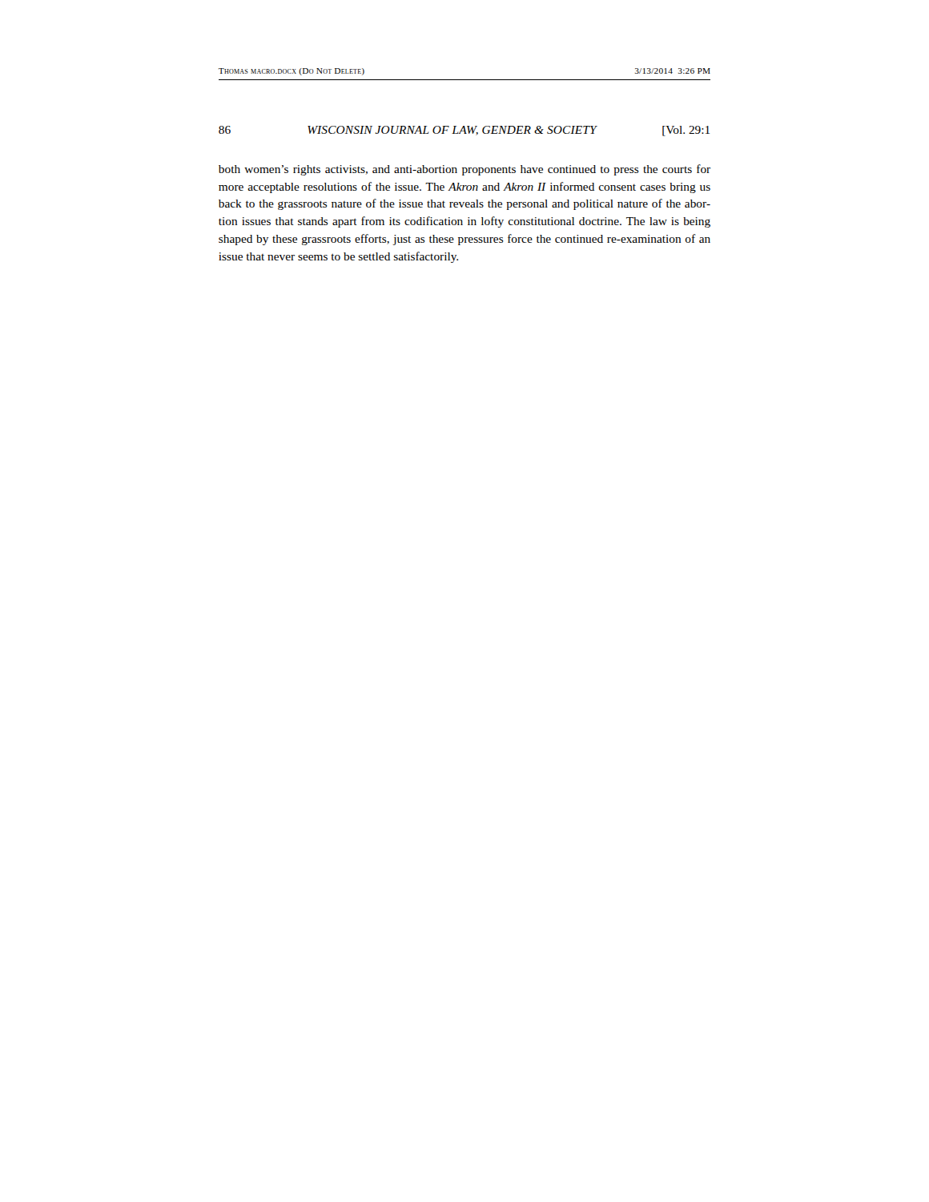Thomas macro.docx (Do Not Delete) 3/13/2014 3:26 PM
86 WISCONSIN JOURNAL OF LAW, GENDER & SOCIETY [Vol. 29:1
both women’s rights activists, and anti-abortion proponents have continued to press the courts for more acceptable resolutions of the issue. The Akron and Akron II informed consent cases bring us back to the grassroots nature of the issue that reveals the personal and political nature of the abortion issues that stands apart from its codification in lofty constitutional doctrine. The law is being shaped by these grassroots efforts, just as these pressures force the continued re-examination of an issue that never seems to be settled satisfactorily.